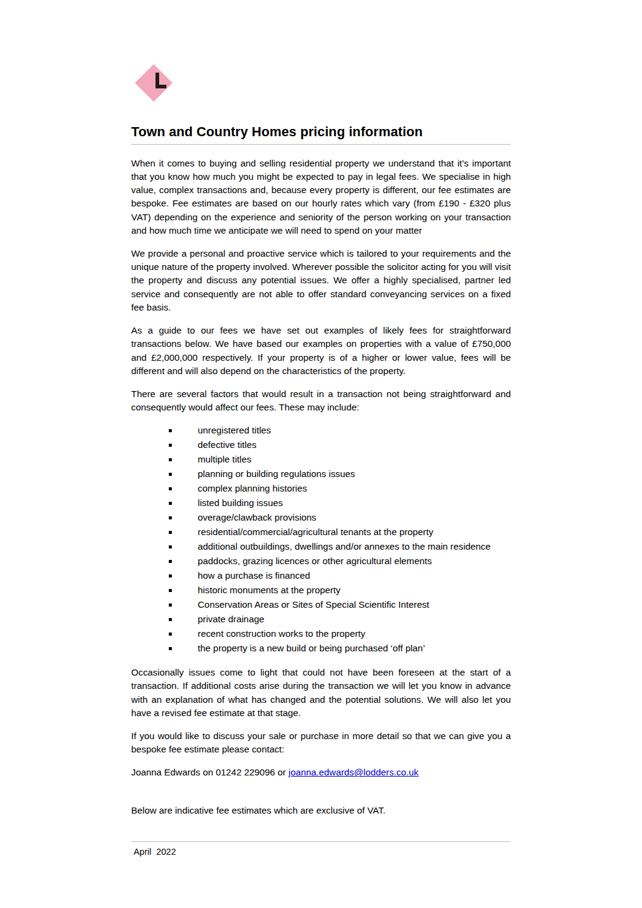Town and Country Homes pricing information
When it comes to buying and selling residential property we understand that it’s important that you know how much you might be expected to pay in legal fees. We specialise in high value, complex transactions and, because every property is different, our fee estimates are bespoke. Fee estimates are based on our hourly rates which vary (from £190 - £320 plus VAT) depending on the experience and seniority of the person working on your transaction and how much time we anticipate we will need to spend on your matter
We provide a personal and proactive service which is tailored to your requirements and the unique nature of the property involved. Wherever possible the solicitor acting for you will visit the property and discuss any potential issues. We offer a highly specialised, partner led service and consequently are not able to offer standard conveyancing services on a fixed fee basis.
As a guide to our fees we have set out examples of likely fees for straightforward transactions below. We have based our examples on properties with a value of £750,000 and £2,000,000 respectively. If your property is of a higher or lower value, fees will be different and will also depend on the characteristics of the property.
There are several factors that would result in a transaction not being straightforward and consequently would affect our fees. These may include:
unregistered titles
defective titles
multiple titles
planning or building regulations issues
complex planning histories
listed building issues
overage/clawback provisions
residential/commercial/agricultural tenants at the property
additional outbuildings, dwellings and/or annexes to the main residence
paddocks, grazing licences or other agricultural elements
how a purchase is financed
historic monuments at the property
Conservation Areas or Sites of Special Scientific Interest
private drainage
recent construction works to the property
the property is a new build or being purchased ‘off plan’
Occasionally issues come to light that could not have been foreseen at the start of a transaction. If additional costs arise during the transaction we will let you know in advance with an explanation of what has changed and the potential solutions. We will also let you have a revised fee estimate at that stage.
If you would like to discuss your sale or purchase in more detail so that we can give you a bespoke fee estimate please contact:
Joanna Edwards on 01242 229096 or joanna.edwards@lodders.co.uk
Below are indicative fee estimates which are exclusive of VAT.
April 2022